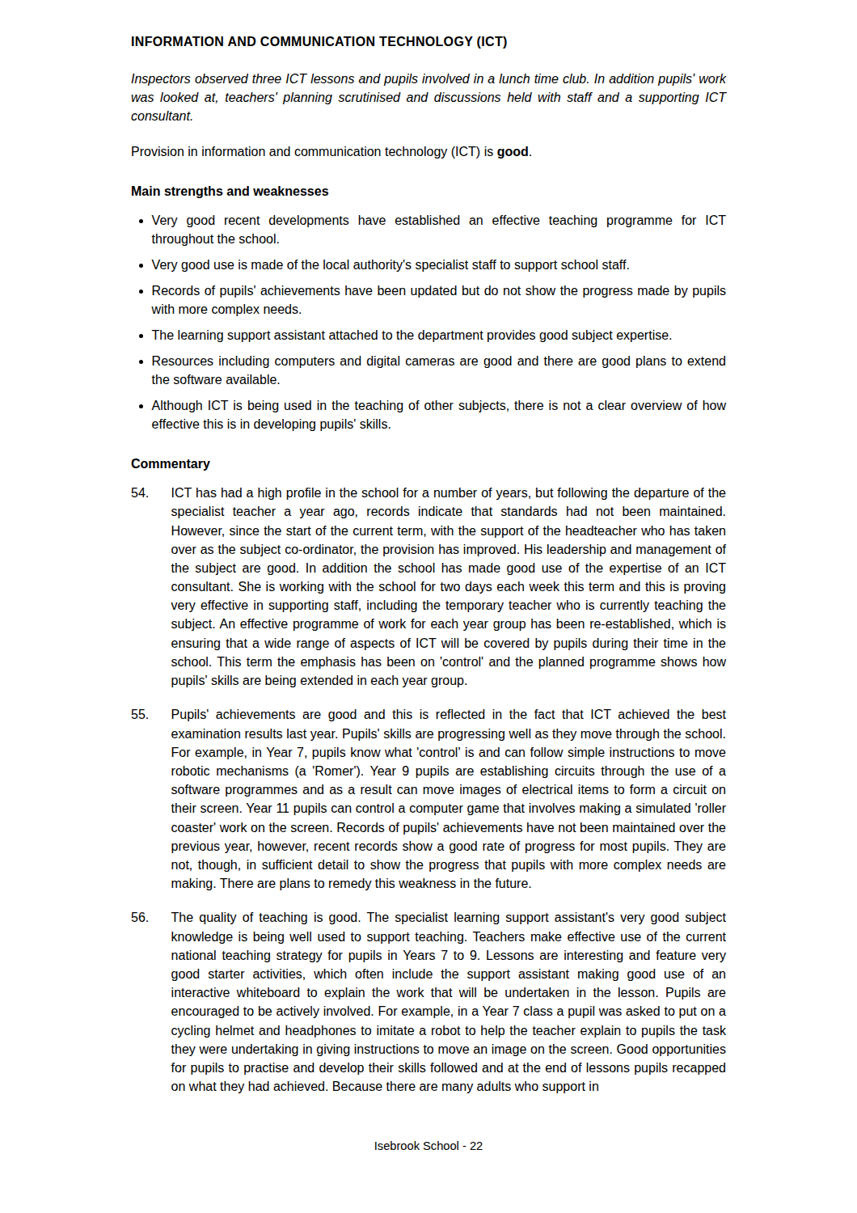INFORMATION AND COMMUNICATION TECHNOLOGY (ICT)
Inspectors observed three ICT lessons and pupils involved in a lunch time club. In addition pupils' work was looked at, teachers' planning scrutinised and discussions held with staff and a supporting ICT consultant.
Provision in information and communication technology (ICT) is good.
Main strengths and weaknesses
Very good recent developments have established an effective teaching programme for ICT throughout the school.
Very good use is made of the local authority's specialist staff to support school staff.
Records of pupils' achievements have been updated but do not show the progress made by pupils with more complex needs.
The learning support assistant attached to the department provides good subject expertise.
Resources including computers and digital cameras are good and there are good plans to extend the software available.
Although ICT is being used in the teaching of other subjects, there is not a clear overview of how effective this is in developing pupils' skills.
Commentary
ICT has had a high profile in the school for a number of years, but following the departure of the specialist teacher a year ago, records indicate that standards had not been maintained. However, since the start of the current term, with the support of the headteacher who has taken over as the subject co-ordinator, the provision has improved. His leadership and management of the subject are good. In addition the school has made good use of the expertise of an ICT consultant. She is working with the school for two days each week this term and this is proving very effective in supporting staff, including the temporary teacher who is currently teaching the subject. An effective programme of work for each year group has been re-established, which is ensuring that a wide range of aspects of ICT will be covered by pupils during their time in the school. This term the emphasis has been on 'control' and the planned programme shows how pupils' skills are being extended in each year group.
Pupils' achievements are good and this is reflected in the fact that ICT achieved the best examination results last year. Pupils' skills are progressing well as they move through the school. For example, in Year 7, pupils know what 'control' is and can follow simple instructions to move robotic mechanisms (a 'Romer'). Year 9 pupils are establishing circuits through the use of a software programmes and as a result can move images of electrical items to form a circuit on their screen. Year 11 pupils can control a computer game that involves making a simulated 'roller coaster' work on the screen. Records of pupils' achievements have not been maintained over the previous year, however, recent records show a good rate of progress for most pupils. They are not, though, in sufficient detail to show the progress that pupils with more complex needs are making. There are plans to remedy this weakness in the future.
The quality of teaching is good. The specialist learning support assistant's very good subject knowledge is being well used to support teaching. Teachers make effective use of the current national teaching strategy for pupils in Years 7 to 9. Lessons are interesting and feature very good starter activities, which often include the support assistant making good use of an interactive whiteboard to explain the work that will be undertaken in the lesson. Pupils are encouraged to be actively involved. For example, in a Year 7 class a pupil was asked to put on a cycling helmet and headphones to imitate a robot to help the teacher explain to pupils the task they were undertaking in giving instructions to move an image on the screen. Good opportunities for pupils to practise and develop their skills followed and at the end of lessons pupils recapped on what they had achieved. Because there are many adults who support in
Isebrook School - 22